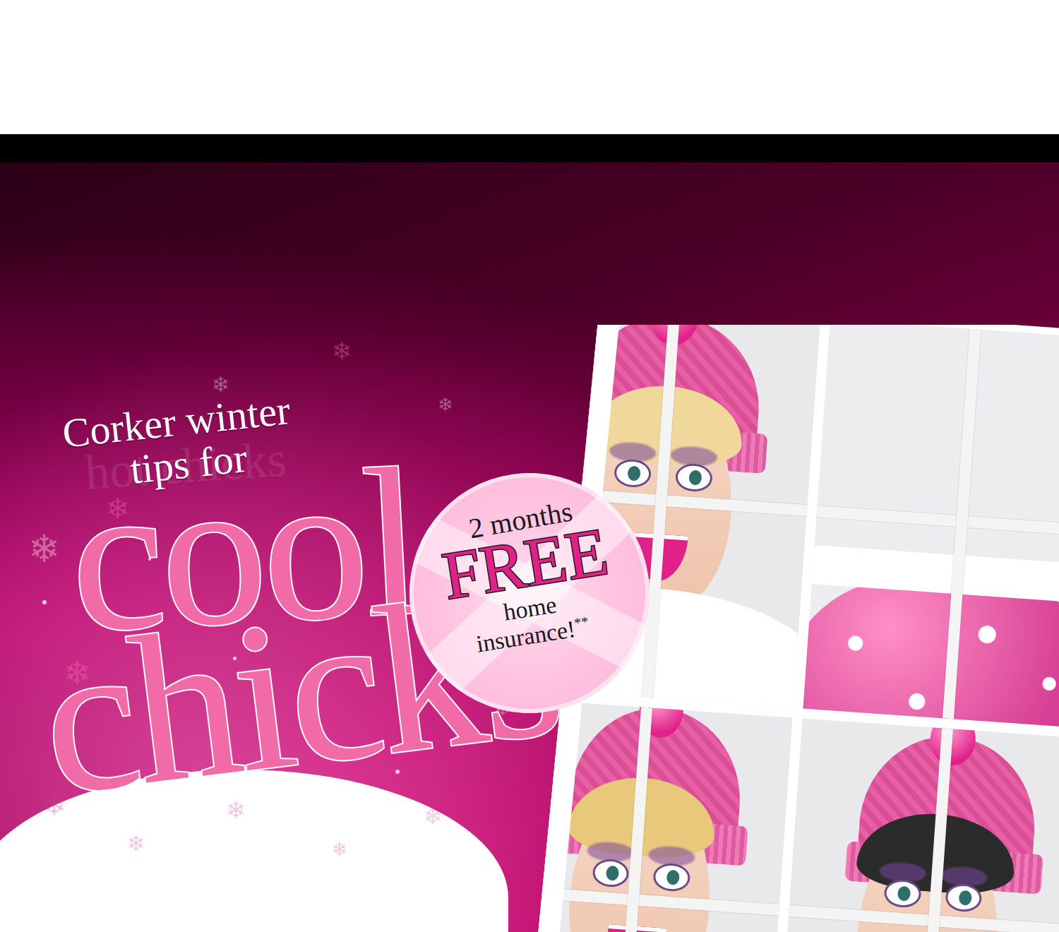❄ ❄ ❄ ❄ ❄ ❄ ❄ ❄ ❄ ❄
hot chicks
Corker winter tips for
cool chicks
2 months
FREE
home
insurance!**
❄ ❄ ❄ ❄ ❄